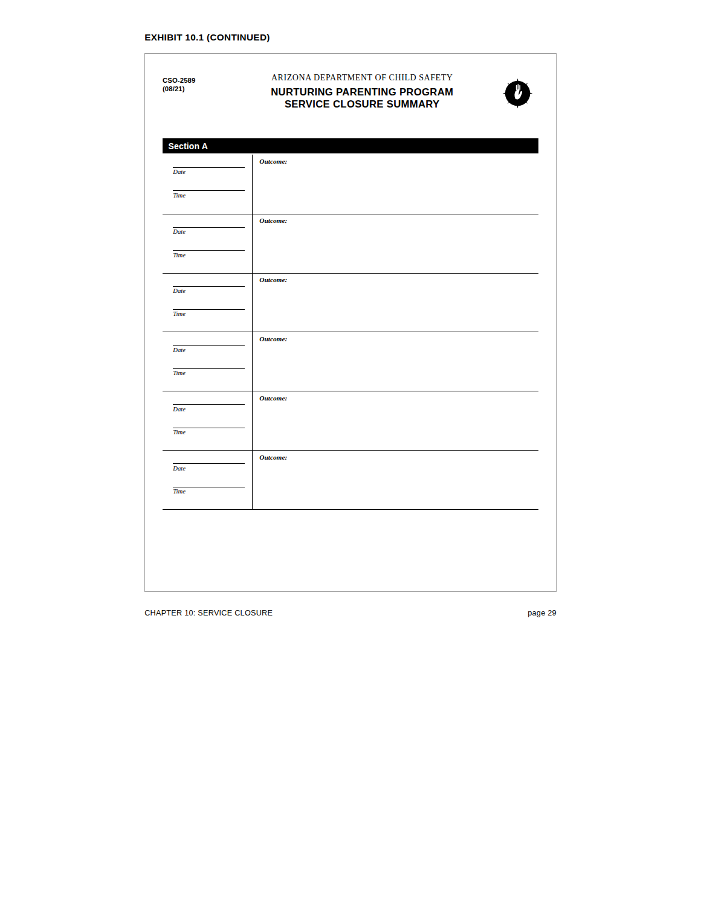EXHIBIT 10.1 (CONTINUED)
CSO-2589
(08/21)
ARIZONA DEPARTMENT OF CHILD SAFETY
NURTURING PARENTING PROGRAM
SERVICE CLOSURE SUMMARY
Section A
Date
Time
Outcome:
Date
Time
Outcome:
Date
Time
Outcome:
Date
Time
Outcome:
Date
Time
Outcome:
Date
Time
Outcome:
CHAPTER 10: SERVICE CLOSURE page 29